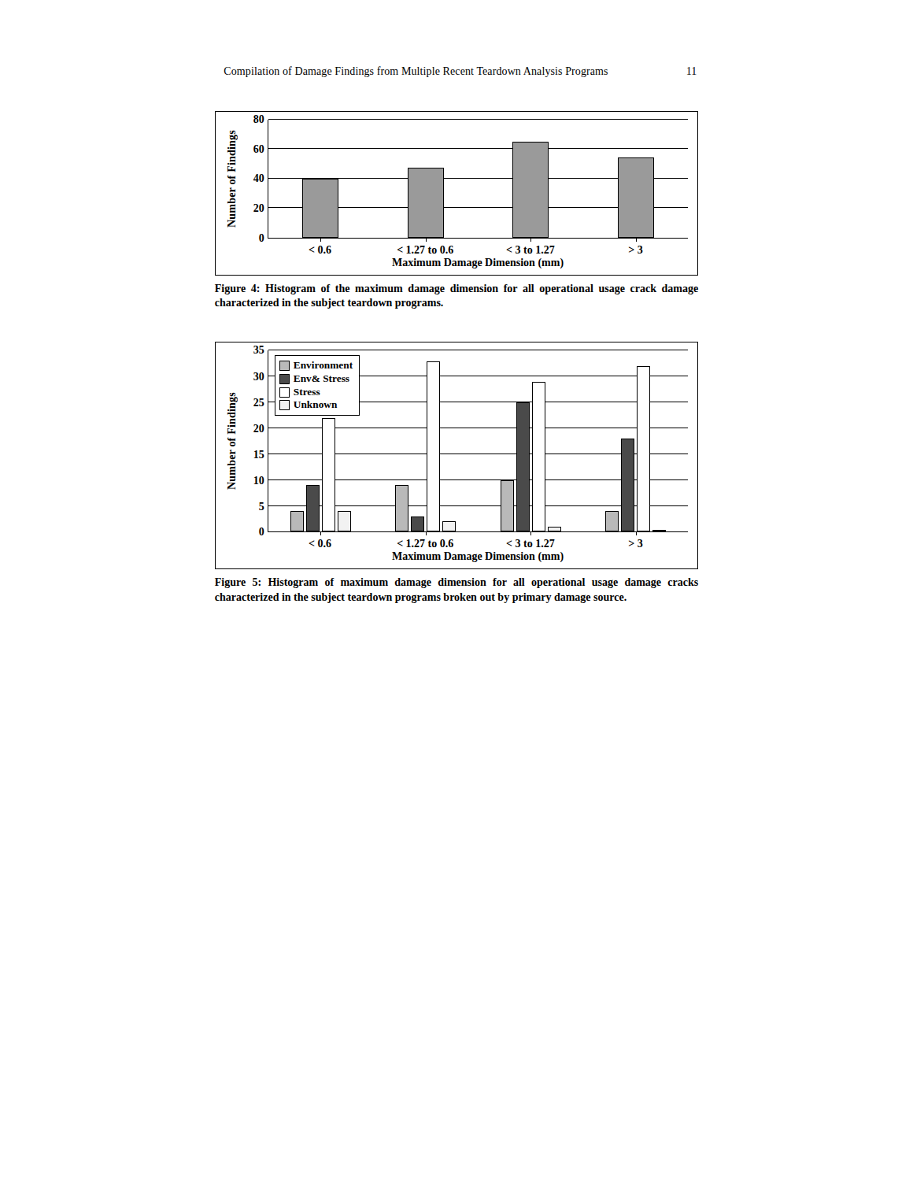Compilation of Damage Findings from Multiple Recent Teardown Analysis Programs 11
Number of Findings
0 20 40 60 80
< 0.6
< 1.27 to 0.6
< 3 to 1.27
> 3
Maximum Damage Dimension (mm)
Figure 4: Histogram of the maximum damage dimension for all operational usage crack damage characterized in the subject teardown programs.
Number of Findings
0 5 10 15 20 25 30 35
Environment
Env& Stress
Stress
Unknown
< 0.6
< 1.27 to 0.6
< 3 to 1.27
> 3
Maximum Damage Dimension (mm)
Figure 5: Histogram of maximum damage dimension for all operational usage damage cracks characterized in the subject teardown programs broken out by primary damage source.